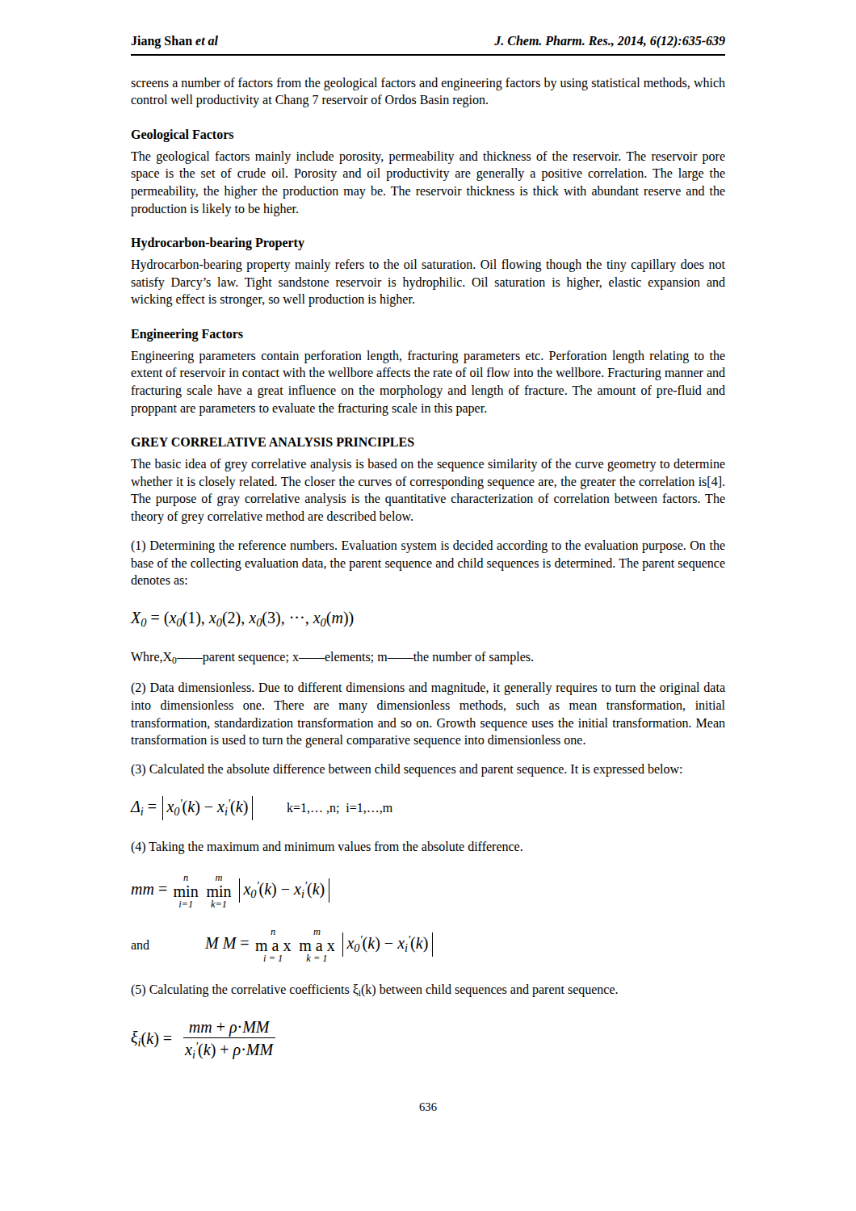Jiang Shan et al
J. Chem. Pharm. Res., 2014, 6(12):635-639
screens a number of factors from the geological factors and engineering factors by using statistical methods, which control well productivity at Chang 7 reservoir of Ordos Basin region.
Geological Factors
The geological factors mainly include porosity, permeability and thickness of the reservoir. The reservoir pore space is the set of crude oil. Porosity and oil productivity are generally a positive correlation. The large the permeability, the higher the production may be. The reservoir thickness is thick with abundant reserve and the production is likely to be higher.
Hydrocarbon-bearing Property
Hydrocarbon-bearing property mainly refers to the oil saturation. Oil flowing though the tiny capillary does not satisfy Darcy’s law. Tight sandstone reservoir is hydrophilic. Oil saturation is higher, elastic expansion and wicking effect is stronger, so well production is higher.
Engineering Factors
Engineering parameters contain perforation length, fracturing parameters etc. Perforation length relating to the extent of reservoir in contact with the wellbore affects the rate of oil flow into the wellbore. Fracturing manner and fracturing scale have a great influence on the morphology and length of fracture. The amount of pre-fluid and proppant are parameters to evaluate the fracturing scale in this paper.
Grey Correlative Analysis Principles
The basic idea of grey correlative analysis is based on the sequence similarity of the curve geometry to determine whether it is closely related. The closer the curves of corresponding sequence are, the greater the correlation is[4]. The purpose of gray correlative analysis is the quantitative characterization of correlation between factors. The theory of grey correlative method are described below.
(1) Determining the reference numbers. Evaluation system is decided according to the evaluation purpose. On the base of the collecting evaluation data, the parent sequence and child sequences is determined. The parent sequence denotes as:
X0 = (x0(1), x0(2), x0(3), ···, x0(m))
Whre,X0——parent sequence; x——elements; m——the number of samples.
(2) Data dimensionless. Due to different dimensions and magnitude, it generally requires to turn the original data into dimensionless one. There are many dimensionless methods, such as mean transformation, initial transformation, standardization transformation and so on. Growth sequence uses the initial transformation. Mean transformation is used to turn the general comparative sequence into dimensionless one.
(3) Calculated the absolute difference between child sequences and parent sequence. It is expressed below:
Δi = x0'(k) − xi'(k) k=1,… ,n; i=1,…,m
(4) Taking the maximum and minimum values from the absolute difference.
mm = nmin i=1 mmin k=1 x0'(k) − xi'(k)
and M M = nm a x i = 1 mm a x k = 1 x0'(k) − xi'(k)
(5) Calculating the correlative coefficients ξi(k) between child sequences and parent sequence.
ξi(k) = mm + ρ·MM xi'(k) + ρ·MM
636